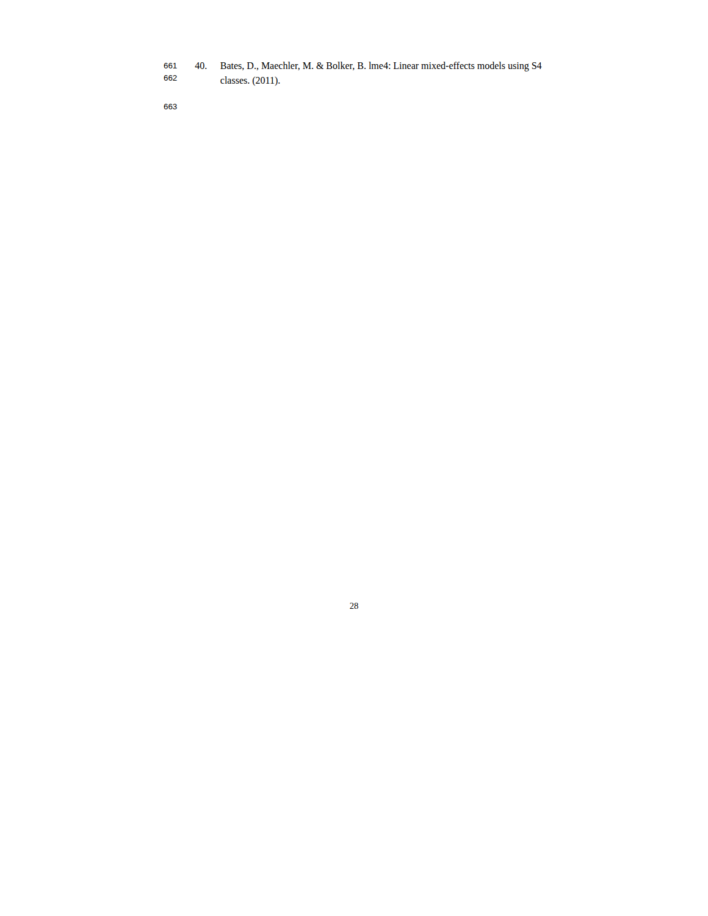661 662
40.
Bates, D., Maechler, M. & Bolker, B. lme4: Linear mixed-effects models using S4 classes. (2011).
663
28